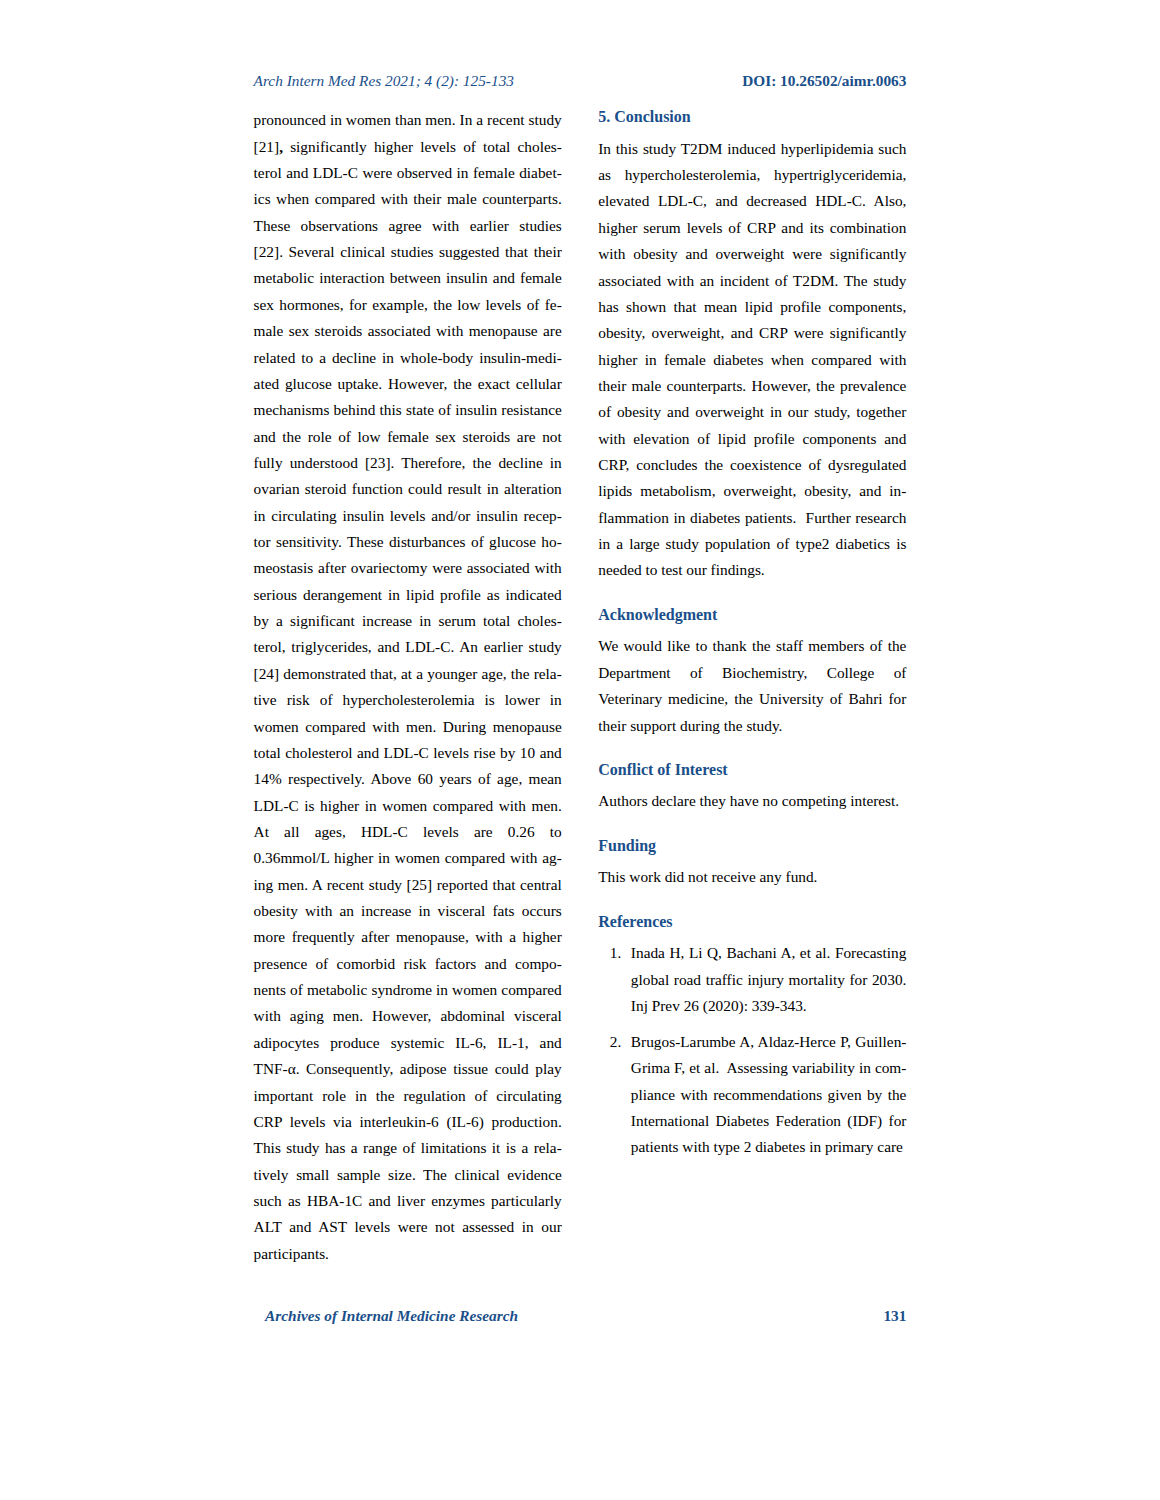Arch Intern Med Res 2021; 4 (2): 125-133
DOI: 10.26502/aimr.0063
pronounced in women than men. In a recent study [21], significantly higher levels of total cholesterol and LDL-C were observed in female diabetics when compared with their male counterparts. These observations agree with earlier studies [22]. Several clinical studies suggested that their metabolic interaction between insulin and female sex hormones, for example, the low levels of female sex steroids associated with menopause are related to a decline in whole-body insulin-mediated glucose uptake. However, the exact cellular mechanisms behind this state of insulin resistance and the role of low female sex steroids are not fully understood [23]. Therefore, the decline in ovarian steroid function could result in alteration in circulating insulin levels and/or insulin receptor sensitivity. These disturbances of glucose homeostasis after ovariectomy were associated with serious derangement in lipid profile as indicated by a significant increase in serum total cholesterol, triglycerides, and LDL-C. An earlier study [24] demonstrated that, at a younger age, the relative risk of hypercholesterolemia is lower in women compared with men. During menopause total cholesterol and LDL-C levels rise by 10 and 14% respectively. Above 60 years of age, mean LDL-C is higher in women compared with men. At all ages, HDL-C levels are 0.26 to 0.36mmol/L higher in women compared with aging men. A recent study [25] reported that central obesity with an increase in visceral fats occurs more frequently after menopause, with a higher presence of comorbid risk factors and components of metabolic syndrome in women compared with aging men. However, abdominal visceral adipocytes produce systemic IL-6, IL-1, and TNF-α. Consequently, adipose tissue could play important role in the regulation of circulating CRP levels via interleukin-6 (IL-6) production. This study has a range of limitations it is a relatively small sample size. The clinical evidence such as HBA-1C and liver enzymes particularly ALT and AST levels were not assessed in our participants.
5. Conclusion
In this study T2DM induced hyperlipidemia such as hypercholesterolemia, hypertriglyceridemia, elevated LDL-C, and decreased HDL-C. Also, higher serum levels of CRP and its combination with obesity and overweight were significantly associated with an incident of T2DM. The study has shown that mean lipid profile components, obesity, overweight, and CRP were significantly higher in female diabetes when compared with their male counterparts. However, the prevalence of obesity and overweight in our study, together with elevation of lipid profile components and CRP, concludes the coexistence of dysregulated lipids metabolism, overweight, obesity, and inflammation in diabetes patients. Further research in a large study population of type2 diabetics is needed to test our findings.
Acknowledgment
We would like to thank the staff members of the Department of Biochemistry, College of Veterinary medicine, the University of Bahri for their support during the study.
Conflict of Interest
Authors declare they have no competing interest.
Funding
This work did not receive any fund.
References
Inada H, Li Q, Bachani A, et al. Forecasting global road traffic injury mortality for 2030. Inj Prev 26 (2020): 339-343.
Brugos-Larumbe A, Aldaz-Herce P, Guillen-Grima F, et al. Assessing variability in compliance with recommendations given by the International Diabetes Federation (IDF) for patients with type 2 diabetes in primary care
Archives of Internal Medicine Research
131